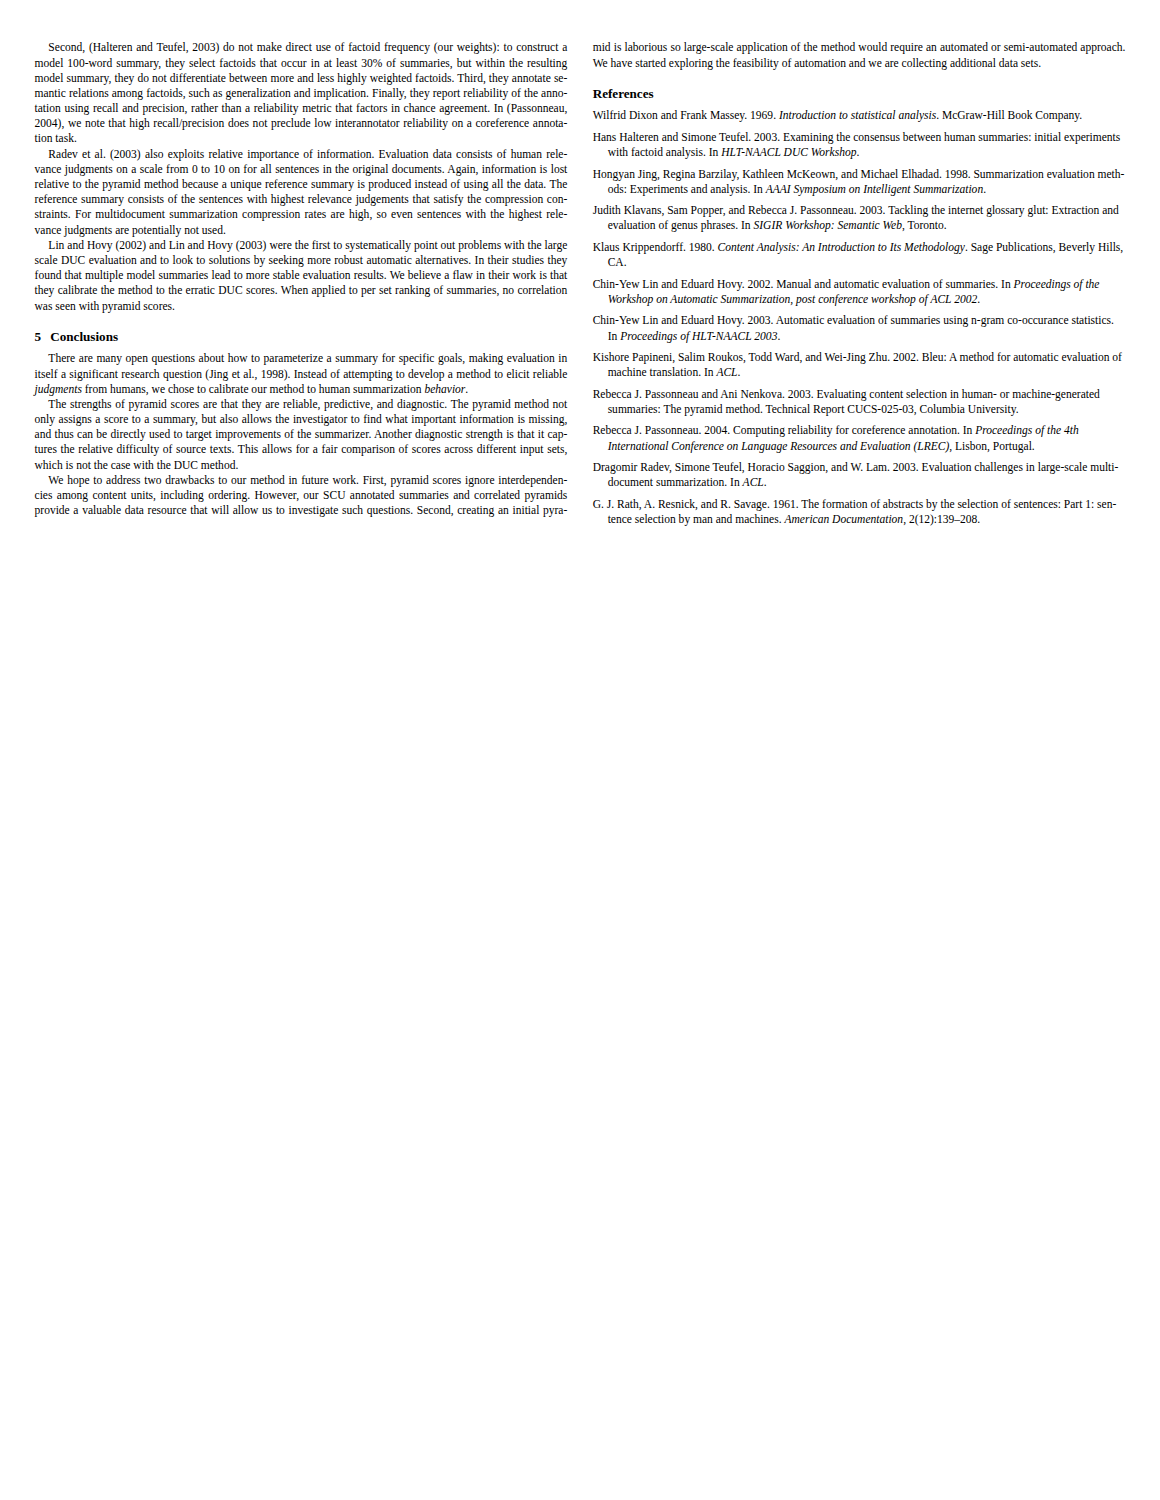Second, (Halteren and Teufel, 2003) do not make direct use of factoid frequency (our weights): to construct a model 100-word summary, they select factoids that occur in at least 30% of summaries, but within the resulting model summary, they do not differentiate between more and less highly weighted factoids. Third, they annotate semantic relations among factoids, such as generalization and implication. Finally, they report reliability of the annotation using recall and precision, rather than a reliability metric that factors in chance agreement. In (Passonneau, 2004), we note that high recall/precision does not preclude low interannotator reliability on a coreference annotation task.
Radev et al. (2003) also exploits relative importance of information. Evaluation data consists of human relevance judgments on a scale from 0 to 10 on for all sentences in the original documents. Again, information is lost relative to the pyramid method because a unique reference summary is produced instead of using all the data. The reference summary consists of the sentences with highest relevance judgements that satisfy the compression constraints. For multidocument summarization compression rates are high, so even sentences with the highest relevance judgments are potentially not used.
Lin and Hovy (2002) and Lin and Hovy (2003) were the first to systematically point out problems with the large scale DUC evaluation and to look to solutions by seeking more robust automatic alternatives. In their studies they found that multiple model summaries lead to more stable evaluation results. We believe a flaw in their work is that they calibrate the method to the erratic DUC scores. When applied to per set ranking of summaries, no correlation was seen with pyramid scores.
5 Conclusions
There are many open questions about how to parameterize a summary for specific goals, making evaluation in itself a significant research question (Jing et al., 1998). Instead of attempting to develop a method to elicit reliable judgments from humans, we chose to calibrate our method to human summarization behavior.
The strengths of pyramid scores are that they are reliable, predictive, and diagnostic. The pyramid method not only assigns a score to a summary, but also allows the investigator to find what important information is missing, and thus can be directly used to target improvements of the summarizer. Another diagnostic strength is that it captures the relative difficulty of source texts. This allows for a fair comparison of scores across different input sets, which is not the case with the DUC method.
We hope to address two drawbacks to our method in future work. First, pyramid scores ignore interdependencies among content units, including ordering. However, our SCU annotated summaries and correlated pyramids provide a valuable data resource that will allow us to investigate such questions. Second, creating an initial pyramid is laborious so large-scale application of the method would require an automated or semi-automated approach. We have started exploring the feasibility of automation and we are collecting additional data sets.
References
Wilfrid Dixon and Frank Massey. 1969. Introduction to statistical analysis. McGraw-Hill Book Company.
Hans Halteren and Simone Teufel. 2003. Examining the consensus between human summaries: initial experiments with factoid analysis. In HLT-NAACL DUC Workshop.
Hongyan Jing, Regina Barzilay, Kathleen McKeown, and Michael Elhadad. 1998. Summarization evaluation methods: Experiments and analysis. In AAAI Symposium on Intelligent Summarization.
Judith Klavans, Sam Popper, and Rebecca J. Passonneau. 2003. Tackling the internet glossary glut: Extraction and evaluation of genus phrases. In SIGIR Workshop: Semantic Web, Toronto.
Klaus Krippendorff. 1980. Content Analysis: An Introduction to Its Methodology. Sage Publications, Beverly Hills, CA.
Chin-Yew Lin and Eduard Hovy. 2002. Manual and automatic evaluation of summaries. In Proceedings of the Workshop on Automatic Summarization, post conference workshop of ACL 2002.
Chin-Yew Lin and Eduard Hovy. 2003. Automatic evaluation of summaries using n-gram co-occurance statistics. In Proceedings of HLT-NAACL 2003.
Kishore Papineni, Salim Roukos, Todd Ward, and Wei-Jing Zhu. 2002. Bleu: A method for automatic evaluation of machine translation. In ACL.
Rebecca J. Passonneau and Ani Nenkova. 2003. Evaluating content selection in human- or machine-generated summaries: The pyramid method. Technical Report CUCS-025-03, Columbia University.
Rebecca J. Passonneau. 2004. Computing reliability for coreference annotation. In Proceedings of the 4th International Conference on Language Resources and Evaluation (LREC), Lisbon, Portugal.
Dragomir Radev, Simone Teufel, Horacio Saggion, and W. Lam. 2003. Evaluation challenges in large-scale multi-document summarization. In ACL.
G. J. Rath, A. Resnick, and R. Savage. 1961. The formation of abstracts by the selection of sentences: Part 1: sentence selection by man and machines. American Documentation, 2(12):139–208.